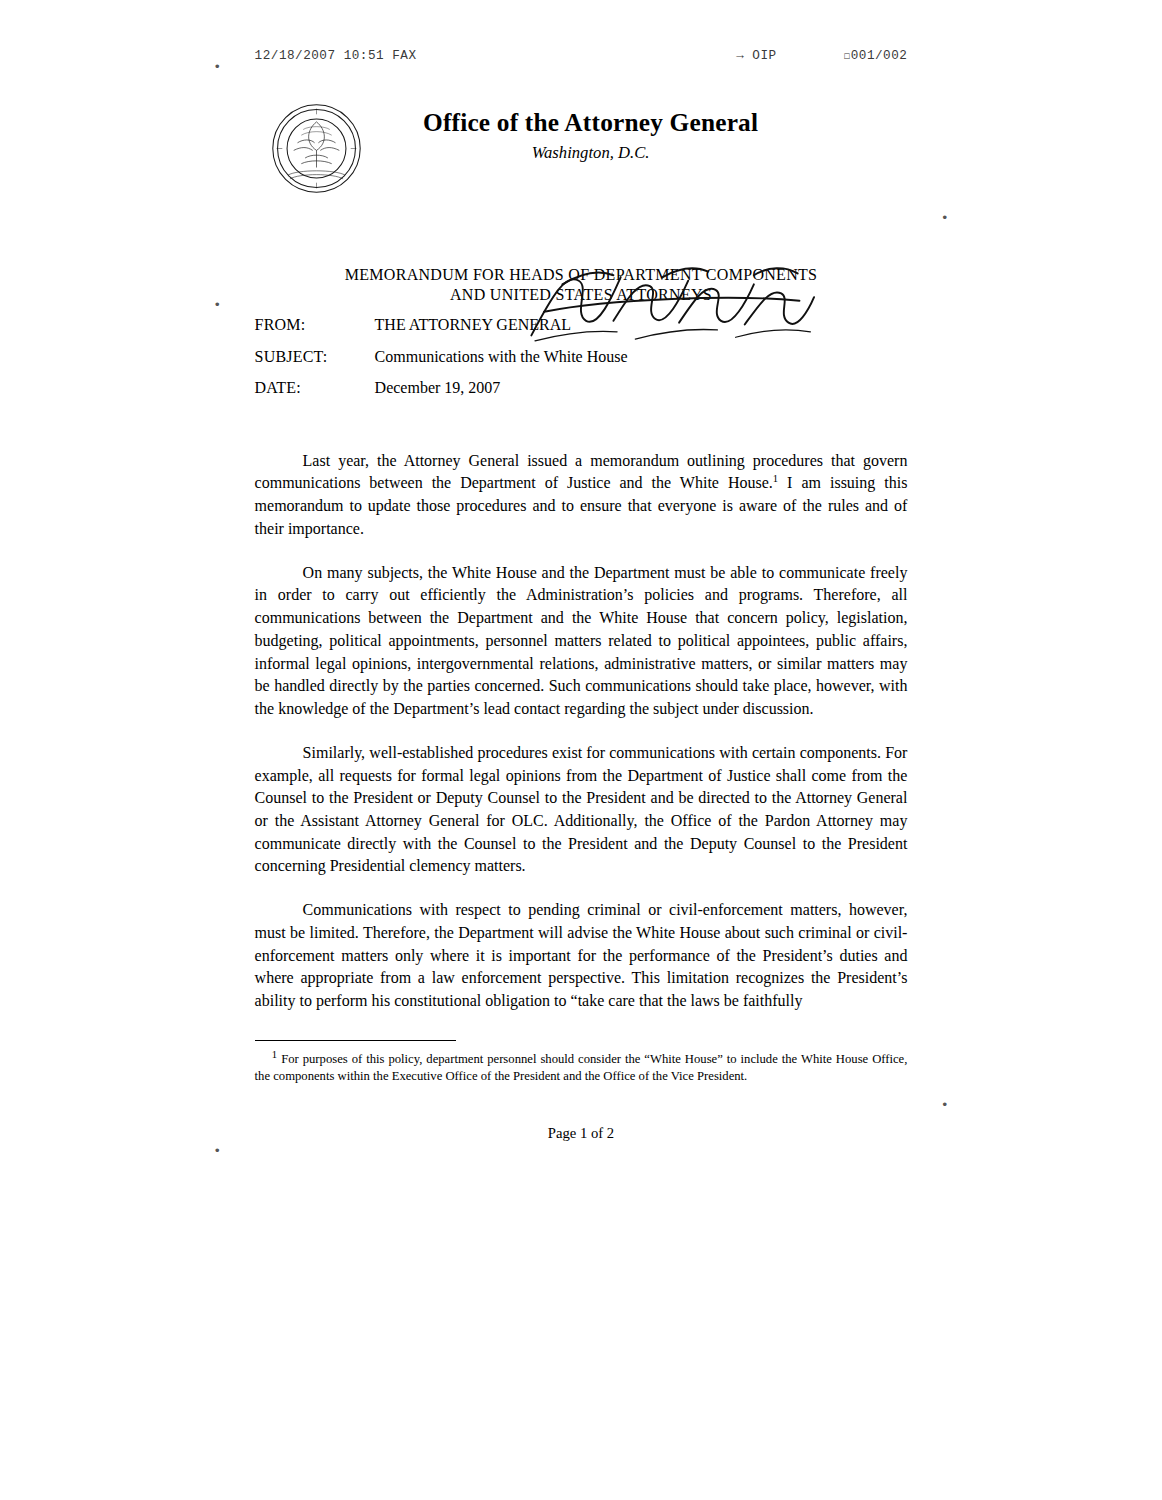12/18/2007 10:51 FAX → OIP ☐001/002
•
•
•
•
•
Office of the Attorney General
Washington, D.C.
MEMORANDUM FOR HEADS OF DEPARTMENT COMPONENTS AND UNITED STATES ATTORNEYS
FROM:
THE ATTORNEY GENERAL
SUBJECT:
Communications with the White House
DATE:
December 19, 2007
Last year, the Attorney General issued a memorandum outlining procedures that govern communications between the Department of Justice and the White House.1 I am issuing this memorandum to update those procedures and to ensure that everyone is aware of the rules and of their importance.
On many subjects, the White House and the Department must be able to communicate freely in order to carry out efficiently the Administration’s policies and programs. Therefore, all communications between the Department and the White House that concern policy, legislation, budgeting, political appointments, personnel matters related to political appointees, public affairs, informal legal opinions, intergovernmental relations, administrative matters, or similar matters may be handled directly by the parties concerned. Such communications should take place, however, with the knowledge of the Department’s lead contact regarding the subject under discussion.
Similarly, well-established procedures exist for communications with certain components. For example, all requests for formal legal opinions from the Department of Justice shall come from the Counsel to the President or Deputy Counsel to the President and be directed to the Attorney General or the Assistant Attorney General for OLC. Additionally, the Office of the Pardon Attorney may communicate directly with the Counsel to the President and the Deputy Counsel to the President concerning Presidential clemency matters.
Communications with respect to pending criminal or civil-enforcement matters, however, must be limited. Therefore, the Department will advise the White House about such criminal or civil-enforcement matters only where it is important for the performance of the President’s duties and where appropriate from a law enforcement perspective. This limitation recognizes the President’s ability to perform his constitutional obligation to “take care that the laws be faithfully
1 For purposes of this policy, department personnel should consider the “White House” to include the White House Office, the components within the Executive Office of the President and the Office of the Vice President.
Page 1 of 2